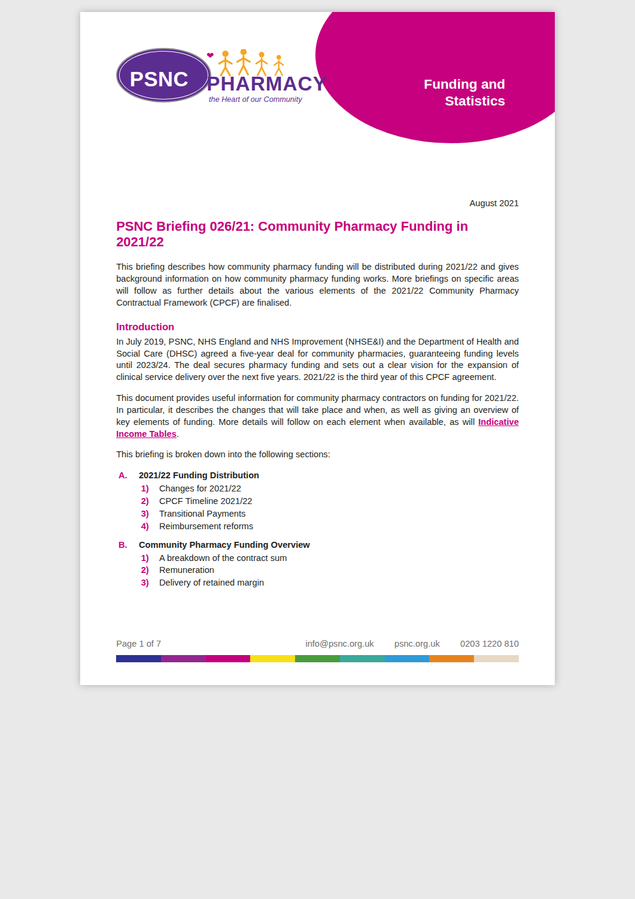Funding and
Statistics
PSNC
❤
PHARMACY
the Heart of our Community
August 2021
PSNC Briefing 026/21: Community Pharmacy Funding in 2021/22
This briefing describes how community pharmacy funding will be distributed during 2021/22 and gives background information on how community pharmacy funding works. More briefings on specific areas will follow as further details about the various elements of the 2021/22 Community Pharmacy Contractual Framework (CPCF) are finalised.
Introduction
In July 2019, PSNC, NHS England and NHS Improvement (NHSE&I) and the Department of Health and Social Care (DHSC) agreed a five-year deal for community pharmacies, guaranteeing funding levels until 2023/24. The deal secures pharmacy funding and sets out a clear vision for the expansion of clinical service delivery over the next five years. 2021/22 is the third year of this CPCF agreement.
This document provides useful information for community pharmacy contractors on funding for 2021/22. In particular, it describes the changes that will take place and when, as well as giving an overview of key elements of funding. More details will follow on each element when available, as will Indicative Income Tables.
This briefing is broken down into the following sections:
2021/22 Funding Distribution
Changes for 2021/22
CPCF Timeline 2021/22
Transitional Payments
Reimbursement reforms
Community Pharmacy Funding Overview
A breakdown of the contract sum
Remuneration
Delivery of retained margin
Page 1 of 7
info@psnc.org.uk psnc.org.uk 0203 1220 810